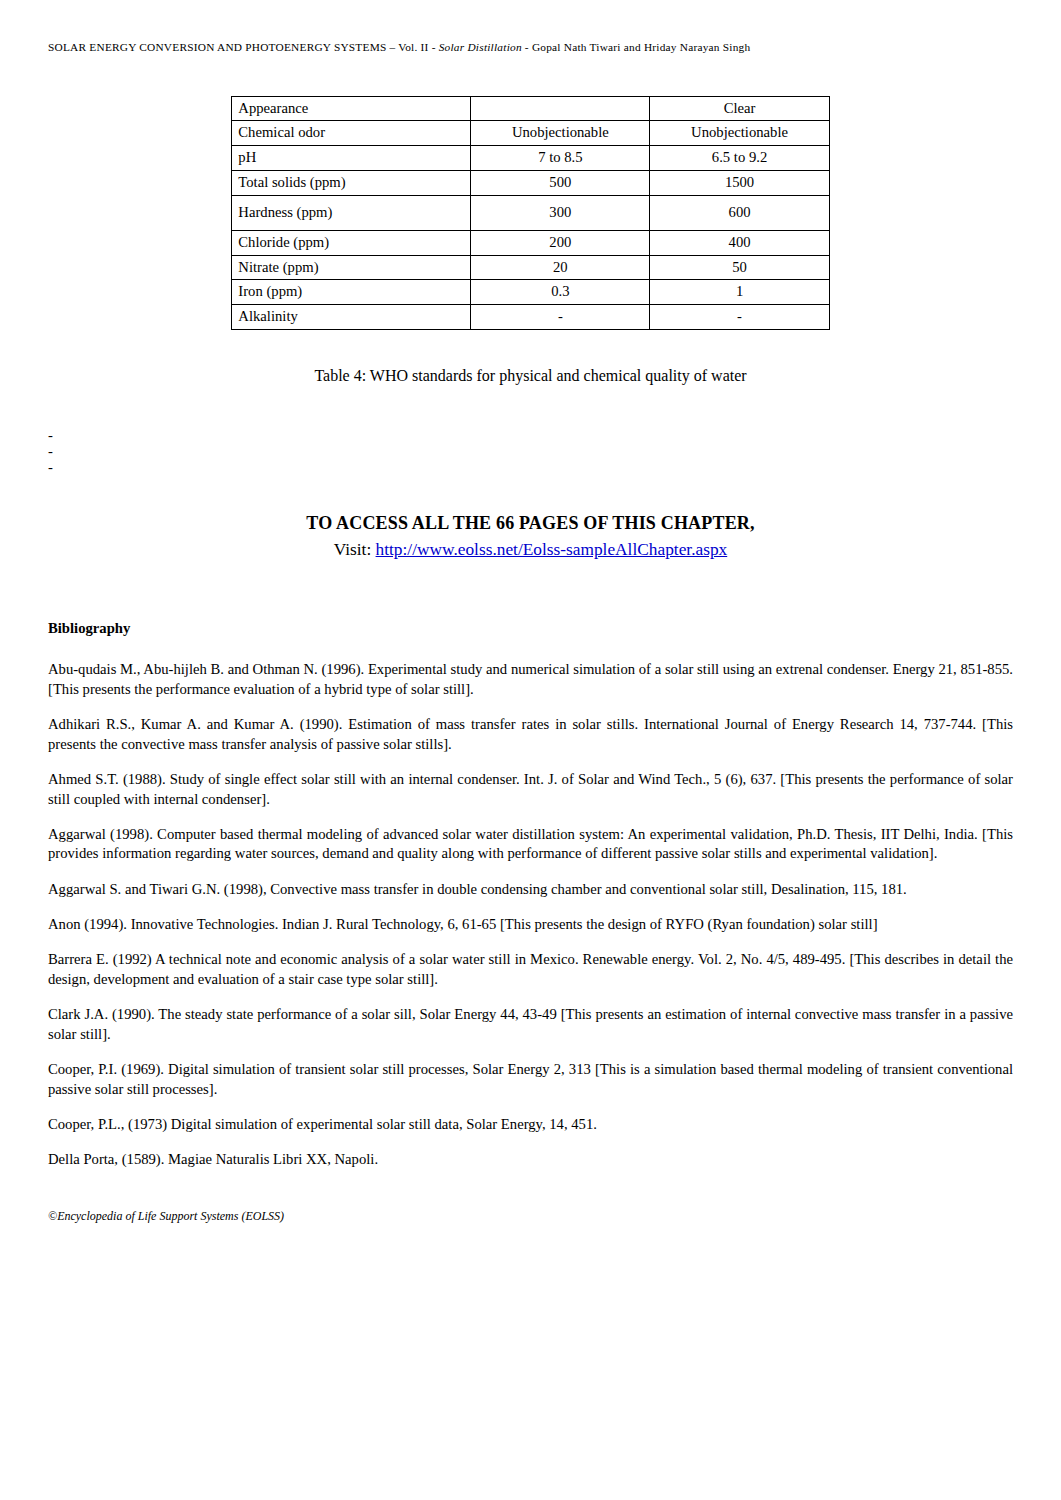SOLAR ENERGY CONVERSION AND PHOTOENERGY SYSTEMS – Vol. II - Solar Distillation - Gopal Nath Tiwari and Hriday Narayan Singh
| Appearance | | Clear |
| Chemical odor | Unobjectionable | Unobjectionable |
| pH | 7 to 8.5 | 6.5 to 9.2 |
| Total solids (ppm) | 500 | 1500 |
| Hardness (ppm) | 300 | 600 |
| Chloride (ppm) | 200 | 400 |
| Nitrate (ppm) | 20 | 50 |
| Iron (ppm) | 0.3 | 1 |
| Alkalinity | - | - |
Table 4: WHO standards for physical and chemical quality of water
- - -
TO ACCESS ALL THE 66 PAGES OF THIS CHAPTER,
Visit: http://www.eolss.net/Eolss-sampleAllChapter.aspx
Bibliography
Abu-qudais M., Abu-hijleh B. and Othman N. (1996). Experimental study and numerical simulation of a solar still using an extrenal condenser. Energy 21, 851-855. [This presents the performance evaluation of a hybrid type of solar still].
Adhikari R.S., Kumar A. and Kumar A. (1990). Estimation of mass transfer rates in solar stills. International Journal of Energy Research 14, 737-744. [This presents the convective mass transfer analysis of passive solar stills].
Ahmed S.T. (1988). Study of single effect solar still with an internal condenser. Int. J. of Solar and Wind Tech., 5 (6), 637. [This presents the performance of solar still coupled with internal condenser].
Aggarwal (1998). Computer based thermal modeling of advanced solar water distillation system: An experimental validation, Ph.D. Thesis, IIT Delhi, India. [This provides information regarding water sources, demand and quality along with performance of different passive solar stills and experimental validation].
Aggarwal S. and Tiwari G.N. (1998), Convective mass transfer in double condensing chamber and conventional solar still, Desalination, 115, 181.
Anon (1994). Innovative Technologies. Indian J. Rural Technology, 6, 61-65 [This presents the design of RYFO (Ryan foundation) solar still]
Barrera E. (1992) A technical note and economic analysis of a solar water still in Mexico. Renewable energy. Vol. 2, No. 4/5, 489-495. [This describes in detail the design, development and evaluation of a stair case type solar still].
Clark J.A. (1990). The steady state performance of a solar sill, Solar Energy 44, 43-49 [This presents an estimation of internal convective mass transfer in a passive solar still].
Cooper, P.I. (1969). Digital simulation of transient solar still processes, Solar Energy 2, 313 [This is a simulation based thermal modeling of transient conventional passive solar still processes].
Cooper, P.L., (1973) Digital simulation of experimental solar still data, Solar Energy, 14, 451.
Della Porta, (1589). Magiae Naturalis Libri XX, Napoli.
©Encyclopedia of Life Support Systems (EOLSS)